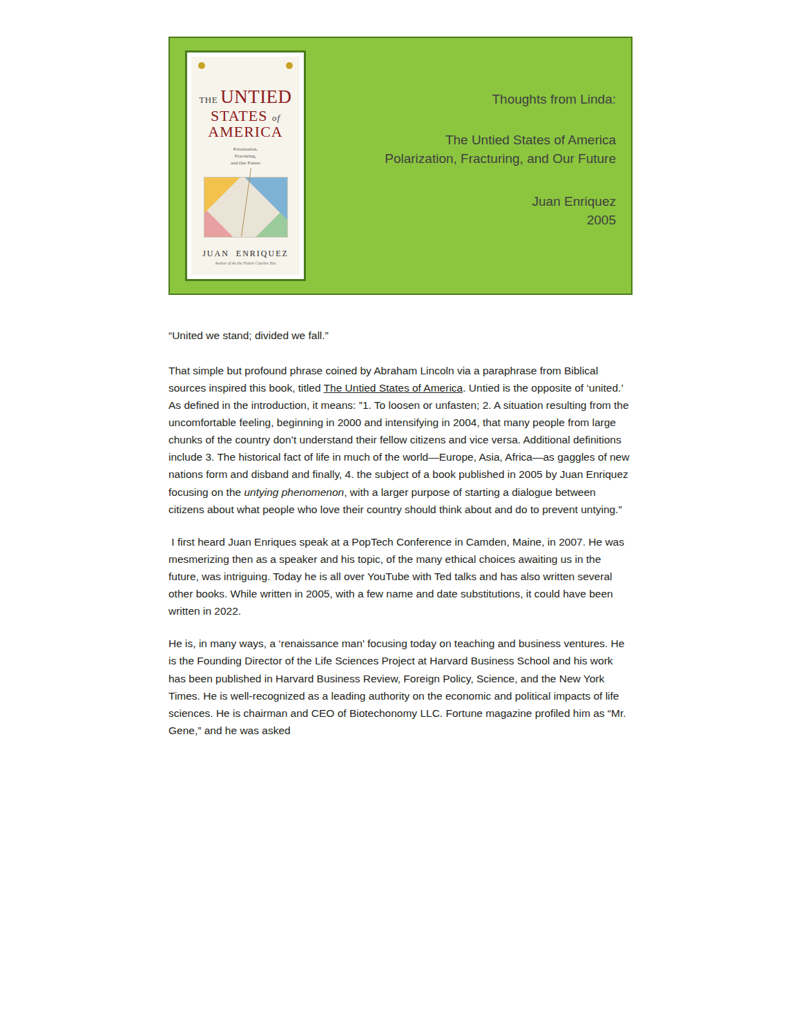THE UNTIED STATES of AMERICA
Polarization,
Fracturing,
and Our Future
JUAN ENRIQUEZ Author of As the Future Catches You
Thoughts from Linda:
The Untied States of America
Polarization, Fracturing, and Our Future
Juan Enriquez
2005
“United we stand; divided we fall.”
That simple but profound phrase coined by Abraham Lincoln via a paraphrase from Biblical sources inspired this book, titled The Untied States of America. Untied is the opposite of ‘united.’ As defined in the introduction, it means: ”1. To loosen or unfasten; 2. A situation resulting from the uncomfortable feeling, beginning in 2000 and intensifying in 2004, that many people from large chunks of the country don’t understand their fellow citizens and vice versa. Additional definitions include 3. The historical fact of life in much of the world—Europe, Asia, Africa—as gaggles of new nations form and disband and finally, 4. the subject of a book published in 2005 by Juan Enriquez focusing on the untying phenomenon, with a larger purpose of starting a dialogue between citizens about what people who love their country should think about and do to prevent untying.”
I first heard Juan Enriques speak at a PopTech Conference in Camden, Maine, in 2007. He was mesmerizing then as a speaker and his topic, of the many ethical choices awaiting us in the future, was intriguing. Today he is all over YouTube with Ted talks and has also written several other books. While written in 2005, with a few name and date substitutions, it could have been written in 2022.
He is, in many ways, a ‘renaissance man’ focusing today on teaching and business ventures. He is the Founding Director of the Life Sciences Project at Harvard Business School and his work has been published in Harvard Business Review, Foreign Policy, Science, and the New York Times. He is well-recognized as a leading authority on the economic and political impacts of life sciences. He is chairman and CEO of Biotechonomy LLC. Fortune magazine profiled him as “Mr. Gene,” and he was asked